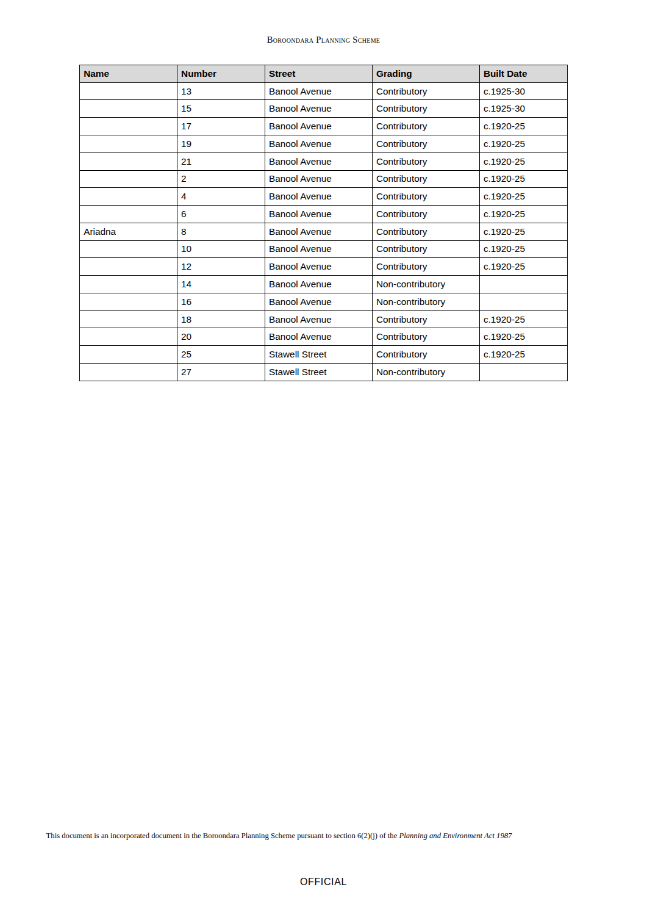Boroondara Planning Scheme
| Name | Number | Street | Grading | Built Date |
| --- | --- | --- | --- | --- |
| | 13 | Banool Avenue | Contributory | c.1925-30 |
| | 15 | Banool Avenue | Contributory | c.1925-30 |
| | 17 | Banool Avenue | Contributory | c.1920-25 |
| | 19 | Banool Avenue | Contributory | c.1920-25 |
| | 21 | Banool Avenue | Contributory | c.1920-25 |
| | 2 | Banool Avenue | Contributory | c.1920-25 |
| | 4 | Banool Avenue | Contributory | c.1920-25 |
| | 6 | Banool Avenue | Contributory | c.1920-25 |
| Ariadna | 8 | Banool Avenue | Contributory | c.1920-25 |
| | 10 | Banool Avenue | Contributory | c.1920-25 |
| | 12 | Banool Avenue | Contributory | c.1920-25 |
| | 14 | Banool Avenue | Non-contributory | |
| | 16 | Banool Avenue | Non-contributory | |
| | 18 | Banool Avenue | Contributory | c.1920-25 |
| | 20 | Banool Avenue | Contributory | c.1920-25 |
| | 25 | Stawell Street | Contributory | c.1920-25 |
| | 27 | Stawell Street | Non-contributory | |
This document is an incorporated document in the Boroondara Planning Scheme pursuant to section 6(2)(j) of the Planning and Environment Act 1987
OFFICIAL